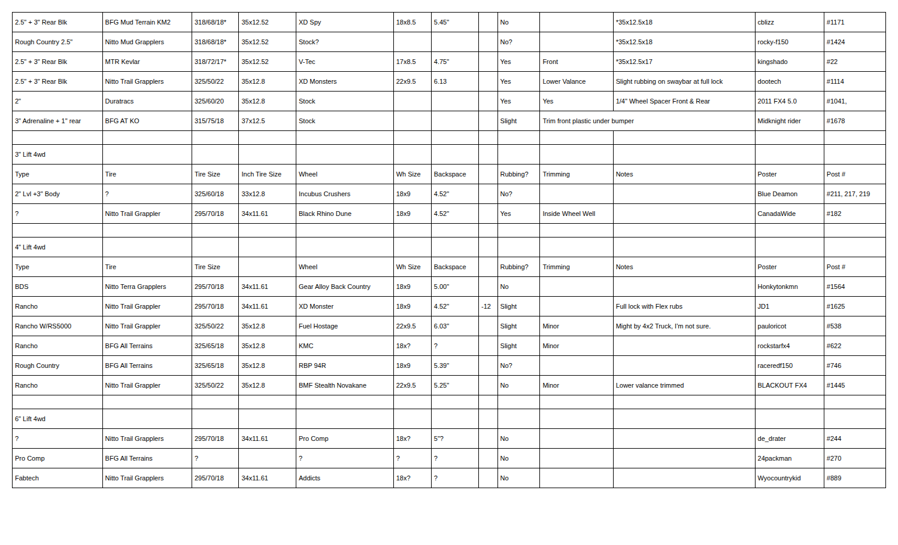| 2.5" + 3" Rear Blk | BFG Mud Terrain KM2 | 318/68/18* | 35x12.52 | XD Spy | 18x8.5 | 5.45" | | No | | *35x12.5x18 | cblizz | #1171 |
| Rough Country 2.5" | Nitto Mud Grapplers | 318/68/18* | 35x12.52 | Stock? | | | | No? | | *35x12.5x18 | rocky-f150 | #1424 |
| 2.5" + 3" Rear Blk | MTR Kevlar | 318/72/17* | 35x12.52 | V-Tec | 17x8.5 | 4.75" | | Yes | Front | *35x12.5x17 | kingshado | #22 |
| 2.5" + 3" Rear Blk | Nitto Trail Grapplers | 325/50/22 | 35x12.8 | XD Monsters | 22x9.5 | 6.13 | | Yes | Lower Valance | Slight rubbing on swaybar at full lock | dootech | #1114 |
| 2" | Duratracs | 325/60/20 | 35x12.8 | Stock | | | | Yes | Yes | 1/4" Wheel Spacer Front & Rear | 2011 FX4 5.0 | #1041, |
| 3" Adrenaline + 1" rear | BFG AT KO | 315/75/18 | 37x12.5 | Stock | | | | Slight | Trim front plastic under bumper | Midknight rider | #1678 |
| 3" Lift 4wd | | | | | | | | | | | | |
| Type | Tire | Tire Size | Inch Tire Size | Wheel | Wh Size | Backspace | | Rubbing? | Trimming | Notes | Poster | Post # |
| 2" Lvl +3" Body | ? | 325/60/18 | 33x12.8 | Incubus Crushers | 18x9 | 4.52" | | No? | | | Blue Deamon | #211, 217, 219 |
| ? | Nitto Trail Grappler | 295/70/18 | 34x11.61 | Black Rhino Dune | 18x9 | 4.52" | | Yes | Inside Wheel Well | | CanadaWide | #182 |
| 4" Lift 4wd | | | | | | | | | | | | |
| Type | Tire | Tire Size | | Wheel | Wh Size | Backspace | | Rubbing? | Trimming | Notes | Poster | Post # |
| BDS | Nitto Terra Grapplers | 295/70/18 | 34x11.61 | Gear Alloy Back Country | 18x9 | 5.00" | | No | | | Honkytonkmn | #1564 |
| Rancho | Nitto Trail Grappler | 295/70/18 | 34x11.61 | XD Monster | 18x9 | 4.52" | -12 | Slight | | Full lock with Flex rubs | JD1 | #1625 |
| Rancho W/RS5000 | Nitto Trail Grappler | 325/50/22 | 35x12.8 | Fuel Hostage | 22x9.5 | 6.03" | | Slight | Minor | Might by 4x2 Truck, I'm not sure. | pauloricot | #538 |
| Rancho | BFG All Terrains | 325/65/18 | 35x12.8 | KMC | 18x? | ? | | Slight | Minor | | rockstarfx4 | #622 |
| Rough Country | BFG All Terrains | 325/65/18 | 35x12.8 | RBP 94R | 18x9 | 5.39" | | No? | | | raceredf150 | #746 |
| Rancho | Nitto Trail Grappler | 325/50/22 | 35x12.8 | BMF Stealth Novakane | 22x9.5 | 5.25" | | No | Minor | Lower valance trimmed | BLACKOUT FX4 | #1445 |
| 6" Lift 4wd | | | | | | | | | | | | |
| ? | Nitto Trail Grapplers | 295/70/18 | 34x11.61 | Pro Comp | 18x? | 5"? | | No | | | de_drater | #244 |
| Pro Comp | BFG All Terrains | ? | | ? | ? | ? | | No | | | 24packman | #270 |
| Fabtech | Nitto Trail Grapplers | 295/70/18 | 34x11.61 | Addicts | 18x? | ? | | No | | | Wyocountrykid | #889 |